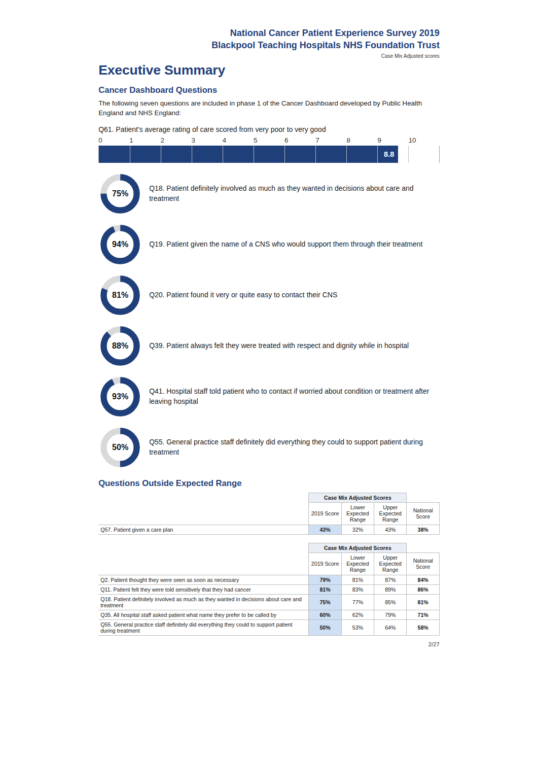National Cancer Patient Experience Survey 2019
Blackpool Teaching Hospitals NHS Foundation Trust
Case Mix Adjusted scores
Executive Summary
Cancer Dashboard Questions
The following seven questions are included in phase 1 of the Cancer Dashboard developed by Public Health England and NHS England:
Q61. Patient's average rating of care scored from very poor to very good
012345678910
8.8
75%
Q18. Patient definitely involved as much as they wanted in decisions about care and treatment
94%
Q19. Patient given the name of a CNS who would support them through their treatment
81%
Q20. Patient found it very or quite easy to contact their CNS
88%
Q39. Patient always felt they were treated with respect and dignity while in hospital
93%
Q41. Hospital staff told patient who to contact if worried about condition or treatment after leaving hospital
50%
Q55. General practice staff definitely did everything they could to support patient during treatment
Questions Outside Expected Range
| | Case Mix Adjusted Scores | |
| --- | --- | --- |
| | 2019 Score | Lower Expected Range | Upper Expected Range | National Score |
| Q57. Patient given a care plan | 43% | 32% | 43% | 38% |
| | Case Mix Adjusted Scores | |
| --- | --- | --- |
| | 2019 Score | Lower Expected Range | Upper Expected Range | National Score |
| Q2. Patient thought they were seen as soon as necessary | 79% | 81% | 87% | 84% |
| Q11. Patient felt they were told sensitively that they had cancer | 81% | 83% | 89% | 86% |
| Q18. Patient definitely involved as much as they wanted in decisions about care and treatment | 75% | 77% | 85% | 81% |
| Q35. All hospital staff asked patient what name they prefer to be called by | 60% | 62% | 79% | 71% |
| Q55. General practice staff definitely did everything they could to support patient during treatment | 50% | 53% | 64% | 58% |
2/27